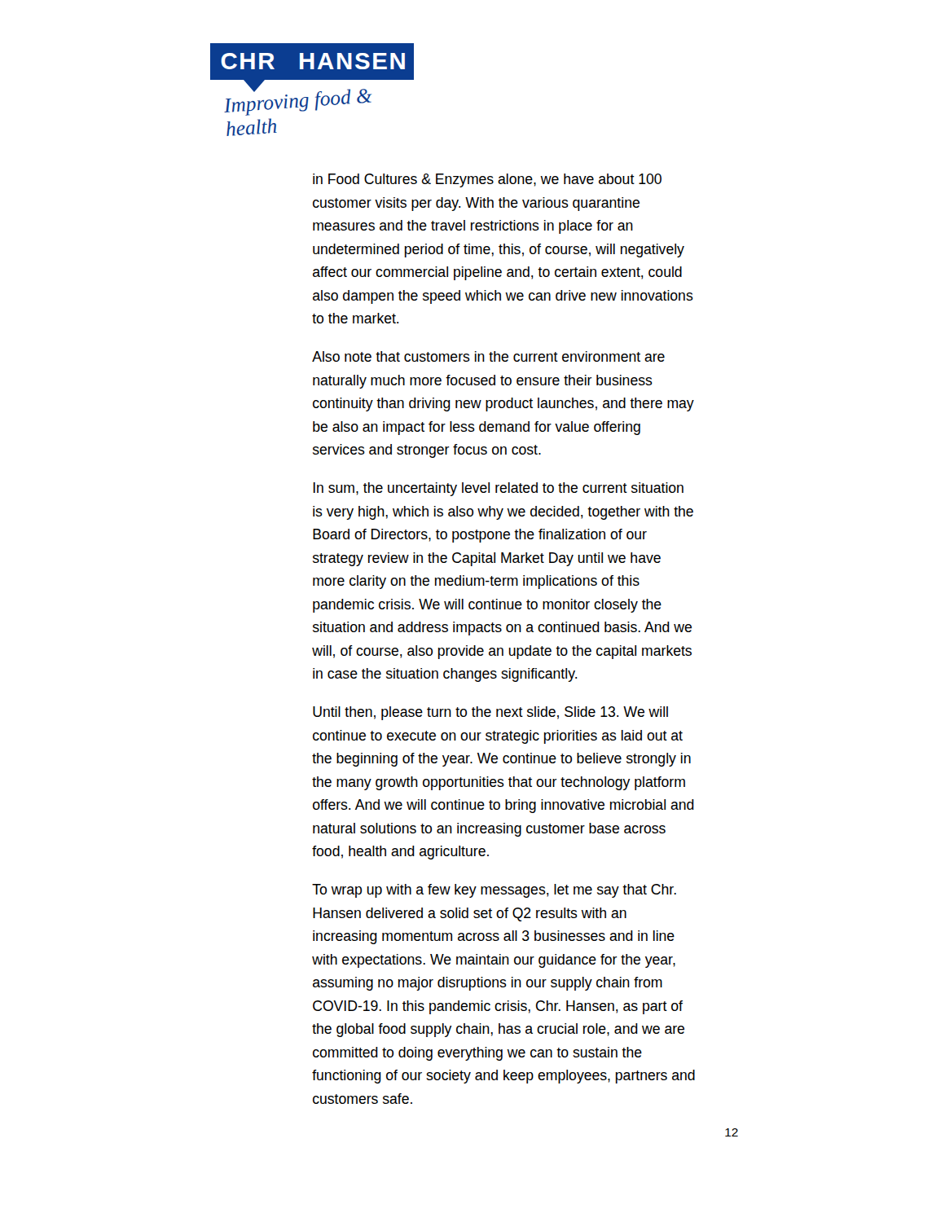CHRHANSEN
Improving food & health
in Food Cultures & Enzymes alone, we have about 100 customer visits per day. With the various quarantine measures and the travel restrictions in place for an undetermined period of time, this, of course, will negatively affect our commercial pipeline and, to certain extent, could also dampen the speed which we can drive new innovations to the market.
Also note that customers in the current environment are naturally much more focused to ensure their business continuity than driving new product launches, and there may be also an impact for less demand for value offering services and stronger focus on cost.
In sum, the uncertainty level related to the current situation is very high, which is also why we decided, together with the Board of Directors, to postpone the finalization of our strategy review in the Capital Market Day until we have more clarity on the medium-term implications of this pandemic crisis. We will continue to monitor closely the situation and address impacts on a continued basis. And we will, of course, also provide an update to the capital markets in case the situation changes significantly.
Until then, please turn to the next slide, Slide 13. We will continue to execute on our strategic priorities as laid out at the beginning of the year. We continue to believe strongly in the many growth opportunities that our technology platform offers. And we will continue to bring innovative microbial and natural solutions to an increasing customer base across food, health and agriculture.
To wrap up with a few key messages, let me say that Chr. Hansen delivered a solid set of Q2 results with an increasing momentum across all 3 businesses and in line with expectations. We maintain our guidance for the year, assuming no major disruptions in our supply chain from COVID-19. In this pandemic crisis, Chr. Hansen, as part of the global food supply chain, has a crucial role, and we are committed to doing everything we can to sustain the functioning of our society and keep employees, partners and customers safe.
12